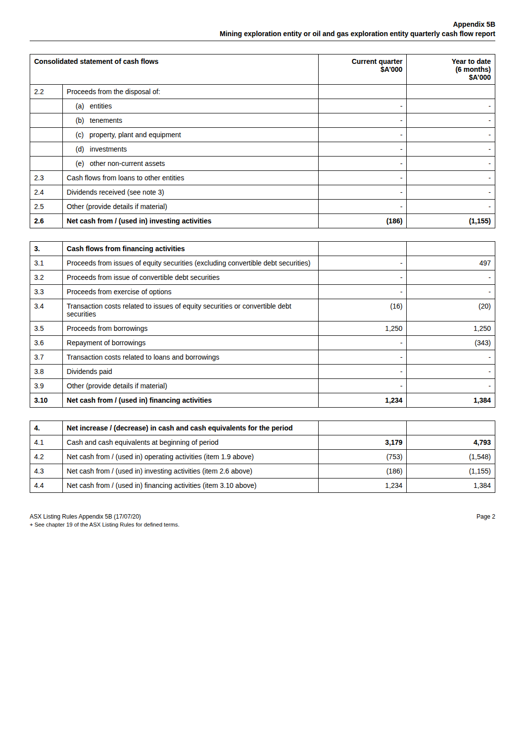Appendix 5B
Mining exploration entity or oil and gas exploration entity quarterly cash flow report
| Consolidated statement of cash flows | Current quarter $A’000 | Year to date (6 months) $A’000 |
| --- | --- | --- |
| 2.2 | Proceeds from the disposal of: | | |
| | (a) entities | - | - |
| | (b) tenements | - | - |
| | (c) property, plant and equipment | - | - |
| | (d) investments | - | - |
| | (e) other non-current assets | - | - |
| 2.3 | Cash flows from loans to other entities | - | - |
| 2.4 | Dividends received (see note 3) | - | - |
| 2.5 | Other (provide details if material) | - | - |
| 2.6 | Net cash from / (used in) investing activities | (186) | (1,155) |
| 3. | Cash flows from financing activities | | |
| 3.1 | Proceeds from issues of equity securities (excluding convertible debt securities) | - | 497 |
| 3.2 | Proceeds from issue of convertible debt securities | - | - |
| 3.3 | Proceeds from exercise of options | - | - |
| 3.4 | Transaction costs related to issues of equity securities or convertible debt securities | (16) | (20) |
| 3.5 | Proceeds from borrowings | 1,250 | 1,250 |
| 3.6 | Repayment of borrowings | - | (343) |
| 3.7 | Transaction costs related to loans and borrowings | - | - |
| 3.8 | Dividends paid | - | - |
| 3.9 | Other (provide details if material) | - | - |
| 3.10 | Net cash from / (used in) financing activities | 1,234 | 1,384 |
| 4. | Net increase / (decrease) in cash and cash equivalents for the period | | |
| 4.1 | Cash and cash equivalents at beginning of period | 3,179 | 4,793 |
| 4.2 | Net cash from / (used in) operating activities (item 1.9 above) | (753) | (1,548) |
| 4.3 | Net cash from / (used in) investing activities (item 2.6 above) | (186) | (1,155) |
| 4.4 | Net cash from / (used in) financing activities (item 3.10 above) | 1,234 | 1,384 |
ASX Listing Rules Appendix 5B (17/07/20) Page 2
+ See chapter 19 of the ASX Listing Rules for defined terms.